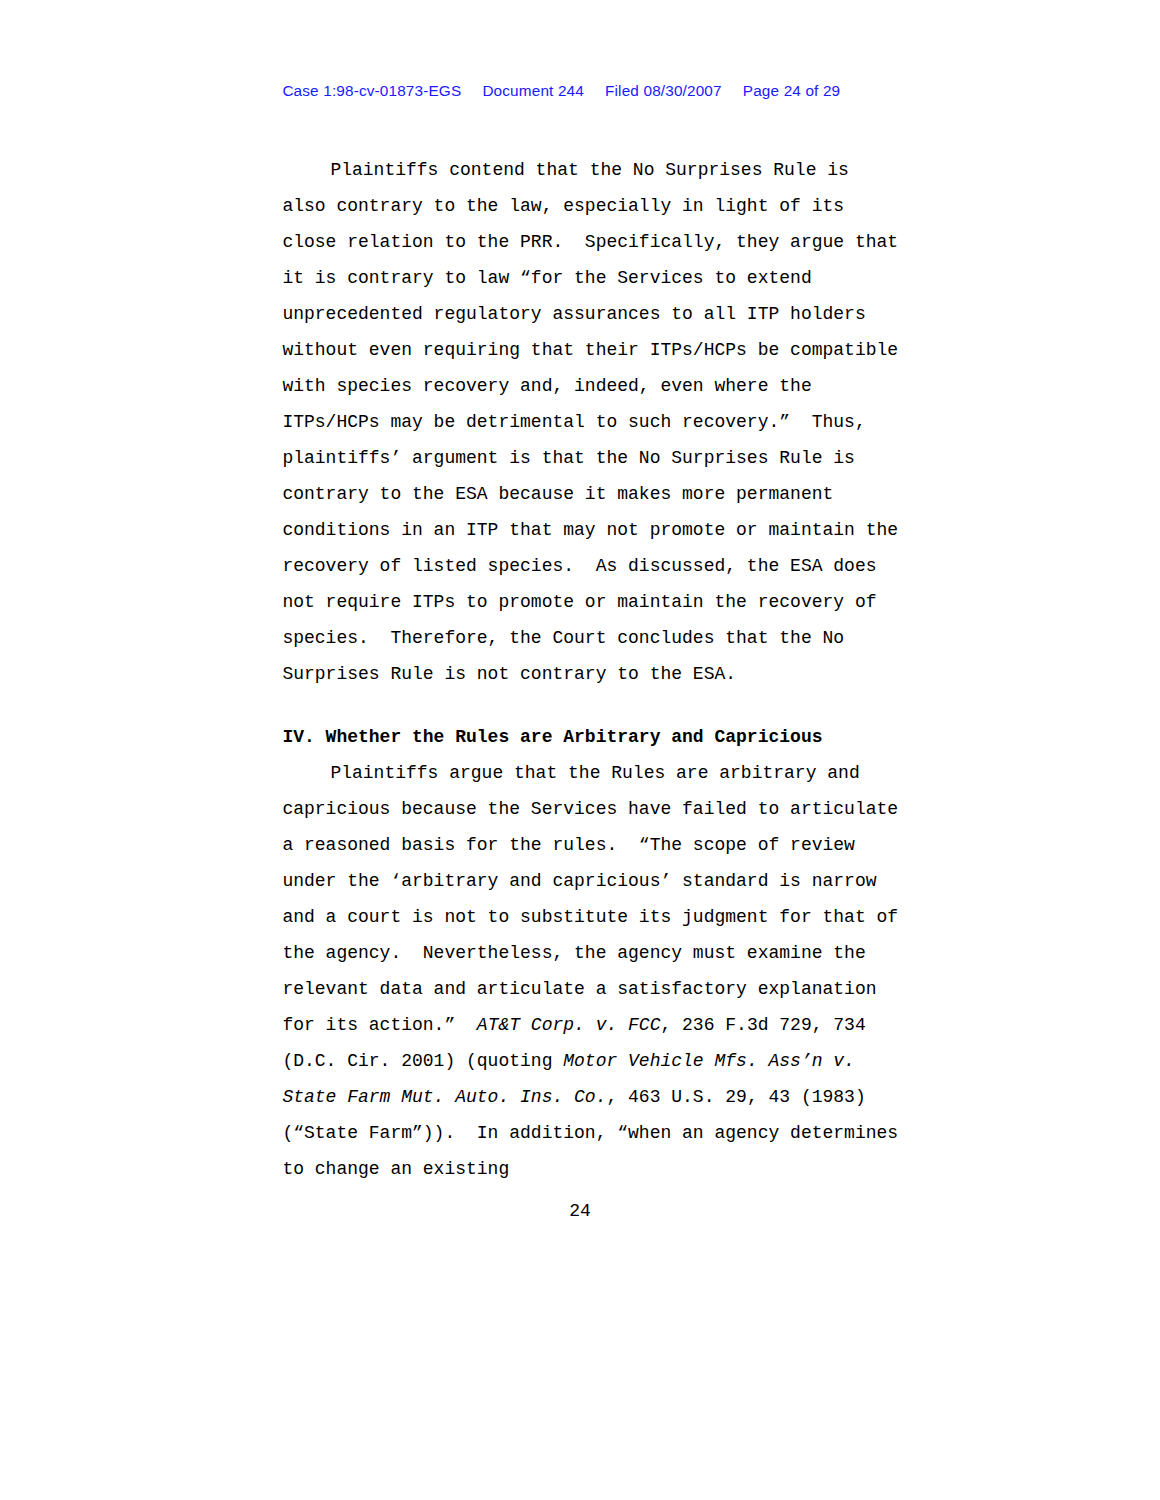Case 1:98-cv-01873-EGS Document 244 Filed 08/30/2007 Page 24 of 29
Plaintiffs contend that the No Surprises Rule is also contrary to the law, especially in light of its close relation to the PRR. Specifically, they argue that it is contrary to law “for the Services to extend unprecedented regulatory assurances to all ITP holders without even requiring that their ITPs/HCPs be compatible with species recovery and, indeed, even where the ITPs/HCPs may be detrimental to such recovery.” Thus, plaintiffs’ argument is that the No Surprises Rule is contrary to the ESA because it makes more permanent conditions in an ITP that may not promote or maintain the recovery of listed species. As discussed, the ESA does not require ITPs to promote or maintain the recovery of species. Therefore, the Court concludes that the No Surprises Rule is not contrary to the ESA.
IV. Whether the Rules are Arbitrary and Capricious
Plaintiffs argue that the Rules are arbitrary and capricious because the Services have failed to articulate a reasoned basis for the rules. “The scope of review under the ‘arbitrary and capricious’ standard is narrow and a court is not to substitute its judgment for that of the agency. Nevertheless, the agency must examine the relevant data and articulate a satisfactory explanation for its action.” AT&T Corp. v. FCC, 236 F.3d 729, 734 (D.C. Cir. 2001) (quoting Motor Vehicle Mfs. Ass’n v. State Farm Mut. Auto. Ins. Co., 463 U.S. 29, 43 (1983) (“State Farm”)). In addition, “when an agency determines to change an existing
24